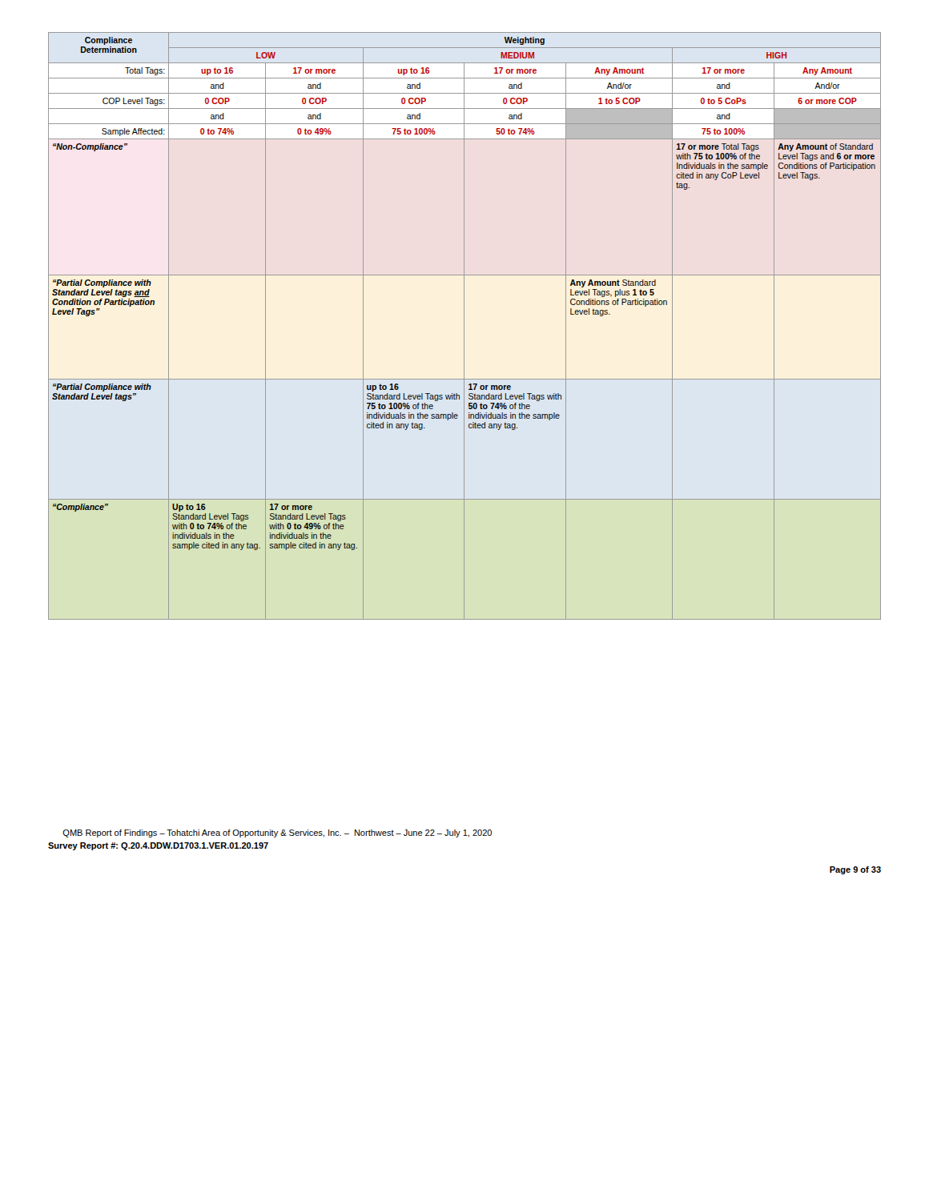| Compliance Determination | Weighting |
| LOW | MEDIUM | HIGH |
| Total Tags: | up to 16 | 17 or more | up to 16 | 17 or more | Any Amount | 17 or more | Any Amount |
| | and | and | and | and | And/or | and | And/or |
| COP Level Tags: | 0 COP | 0 COP | 0 COP | 0 COP | 1 to 5 COP | 0 to 5 CoPs | 6 or more COP |
| | and | and | and | and | | and | |
| Sample Affected: | 0 to 74% | 0 to 49% | 75 to 100% | 50 to 74% | | 75 to 100% | |
| “Non-Compliance” | | | | | | 17 or more Total Tags with 75 to 100% of the Individuals in the sample cited in any CoP Level tag. | Any Amount of Standard Level Tags and 6 or more Conditions of Participation Level Tags. |
| “Partial Compliance with Standard Level tags and Condition of Participation Level Tags” | | | | | Any Amount Standard Level Tags, plus 1 to 5 Conditions of Participation Level tags. | | |
| “Partial Compliance with Standard Level tags” | | | up to 16 Standard Level Tags with 75 to 100% of the individuals in the sample cited in any tag. | 17 or more Standard Level Tags with 50 to 74% of the individuals in the sample cited any tag. | | | |
| “Compliance” | Up to 16 Standard Level Tags with 0 to 74% of the individuals in the sample cited in any tag. | 17 or more Standard Level Tags with 0 to 49% of the individuals in the sample cited in any tag. | | | | | |
QMB Report of Findings – Tohatchi Area of Opportunity & Services, Inc. – Northwest – June 22 – July 1, 2020
Survey Report #: Q.20.4.DDW.D1703.1.VER.01.20.197
Page 9 of 33